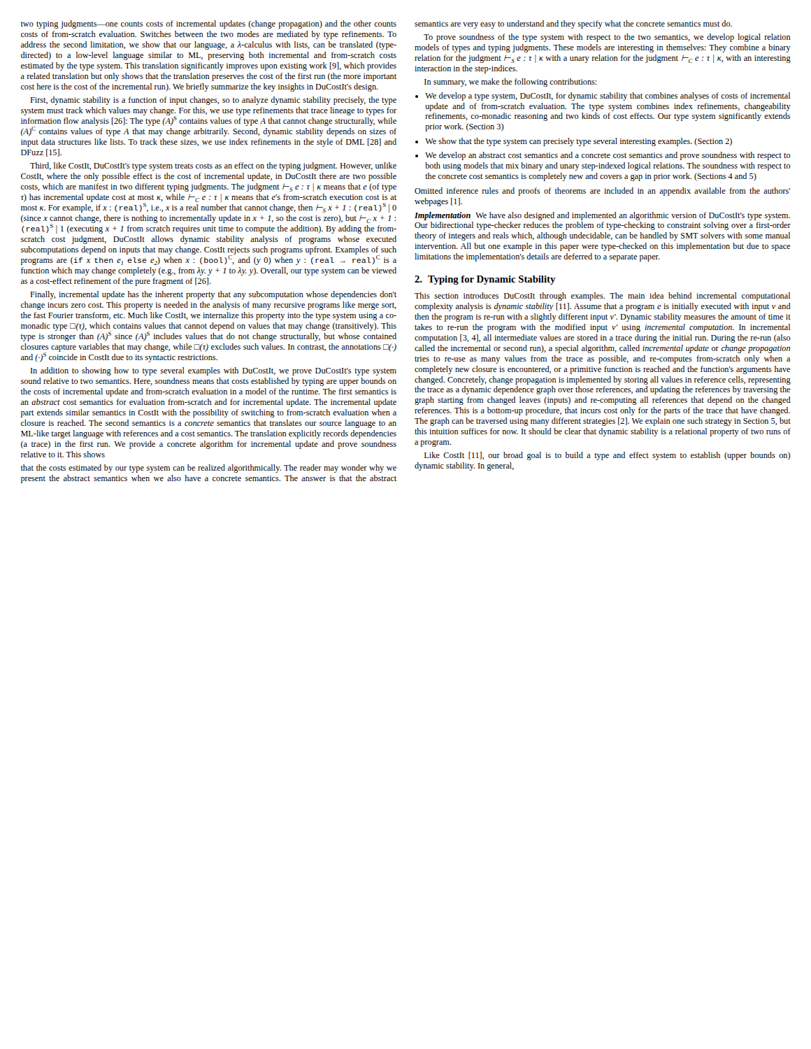two typing judgments—one counts costs of incremental updates (change propagation) and the other counts costs of from-scratch evaluation. Switches between the two modes are mediated by type refinements. To address the second limitation, we show that our language, a λ-calculus with lists, can be translated (type-directed) to a low-level language similar to ML, preserving both incremental and from-scratch costs estimated by the type system. This translation significantly improves upon existing work [9], which provides a related translation but only shows that the translation preserves the cost of the first run (the more important cost here is the cost of the incremental run). We briefly summarize the key insights in DuCostIt's design.
First, dynamic stability is a function of input changes, so to analyze dynamic stability precisely, the type system must track which values may change. For this, we use type refinements that trace lineage to types for information flow analysis [26]: The type (A)S contains values of type A that cannot change structurally, while (A)C contains values of type A that may change arbitrarily. Second, dynamic stability depends on sizes of input data structures like lists. To track these sizes, we use index refinements in the style of DML [28] and DFuzz [15].
Third, like CostIt, DuCostIt's type system treats costs as an effect on the typing judgment. However, unlike CostIt, where the only possible effect is the cost of incremental update, in DuCostIt there are two possible costs, which are manifest in two different typing judgments. The judgment ⊢S e : τ | κ means that e (of type τ) has incremental update cost at most κ, while ⊢C e : τ | κ means that e's from-scratch execution cost is at most κ. For example, if x : (real)S, i.e., x is a real number that cannot change, then ⊢S x + 1 : (real)S | 0 (since x cannot change, there is nothing to incrementally update in x + 1, so the cost is zero), but ⊢C x + 1 : (real)S | 1 (executing x + 1 from scratch requires unit time to compute the addition). By adding the from-scratch cost judgment, DuCostIt allows dynamic stability analysis of programs whose executed subcomputations depend on inputs that may change. CostIt rejects such programs upfront. Examples of such programs are (if x then e1 else e2) when x : (bool)C, and (y 0) when y : (real → real)C is a function which may change completely (e.g., from λy. y + 1 to λy. y). Overall, our type system can be viewed as a cost-effect refinement of the pure fragment of [26].
Finally, incremental update has the inherent property that any subcomputation whose dependencies don't change incurs zero cost. This property is needed in the analysis of many recursive programs like merge sort, the fast Fourier transform, etc. Much like CostIt, we internalize this property into the type system using a co-monadic type □(τ), which contains values that cannot depend on values that may change (transitively). This type is stronger than (A)S since (A)S includes values that do not change structurally, but whose contained closures capture variables that may change, while □(τ) excludes such values. In contrast, the annotations □(·) and (·)S coincide in CostIt due to its syntactic restrictions.
In addition to showing how to type several examples with DuCostIt, we prove DuCostIt's type system sound relative to two semantics. Here, soundness means that costs established by typing are upper bounds on the costs of incremental update and from-scratch evaluation in a model of the runtime. The first semantics is an abstract cost semantics for evaluation from-scratch and for incremental update. The incremental update part extends similar semantics in CostIt with the possibility of switching to from-scratch evaluation when a closure is reached. The second semantics is a concrete semantics that translates our source language to an ML-like target language with references and a cost semantics. The translation explicitly records dependencies (a trace) in the first run. We provide a concrete algorithm for incremental update and prove soundness relative to it. This shows
that the costs estimated by our type system can be realized algorithmically. The reader may wonder why we present the abstract semantics when we also have a concrete semantics. The answer is that the abstract semantics are very easy to understand and they specify what the concrete semantics must do.
To prove soundness of the type system with respect to the two semantics, we develop logical relation models of types and typing judgments. These models are interesting in themselves: They combine a binary relation for the judgment ⊢S e : τ | κ with a unary relation for the judgment ⊢C e : τ | κ, with an interesting interaction in the step-indices.
In summary, we make the following contributions:
We develop a type system, DuCostIt, for dynamic stability that combines analyses of costs of incremental update and of from-scratch evaluation. The type system combines index refinements, changeability refinements, co-monadic reasoning and two kinds of cost effects. Our type system significantly extends prior work. (Section 3)
We show that the type system can precisely type several interesting examples. (Section 2)
We develop an abstract cost semantics and a concrete cost semantics and prove soundness with respect to both using models that mix binary and unary step-indexed logical relations. The soundness with respect to the concrete cost semantics is completely new and covers a gap in prior work. (Sections 4 and 5)
Omitted inference rules and proofs of theorems are included in an appendix available from the authors' webpages [1].
Implementation We have also designed and implemented an algorithmic version of DuCostIt's type system. Our bidirectional type-checker reduces the problem of type-checking to constraint solving over a first-order theory of integers and reals which, although undecidable, can be handled by SMT solvers with some manual intervention. All but one example in this paper were type-checked on this implementation but due to space limitations the implementation's details are deferred to a separate paper.
2. Typing for Dynamic Stability
This section introduces DuCostIt through examples. The main idea behind incremental computational complexity analysis is dynamic stability [11]. Assume that a program e is initially executed with input v and then the program is re-run with a slightly different input v′. Dynamic stability measures the amount of time it takes to re-run the program with the modified input v′ using incremental computation. In incremental computation [3, 4], all intermediate values are stored in a trace during the initial run. During the re-run (also called the incremental or second run), a special algorithm, called incremental update or change propagation tries to re-use as many values from the trace as possible, and re-computes from-scratch only when a completely new closure is encountered, or a primitive function is reached and the function's arguments have changed. Concretely, change propagation is implemented by storing all values in reference cells, representing the trace as a dynamic dependence graph over those references, and updating the references by traversing the graph starting from changed leaves (inputs) and re-computing all references that depend on the changed references. This is a bottom-up procedure, that incurs cost only for the parts of the trace that have changed. The graph can be traversed using many different strategies [2]. We explain one such strategy in Section 5, but this intuition suffices for now. It should be clear that dynamic stability is a relational property of two runs of a program.
Like CostIt [11], our broad goal is to build a type and effect system to establish (upper bounds on) dynamic stability. In general,